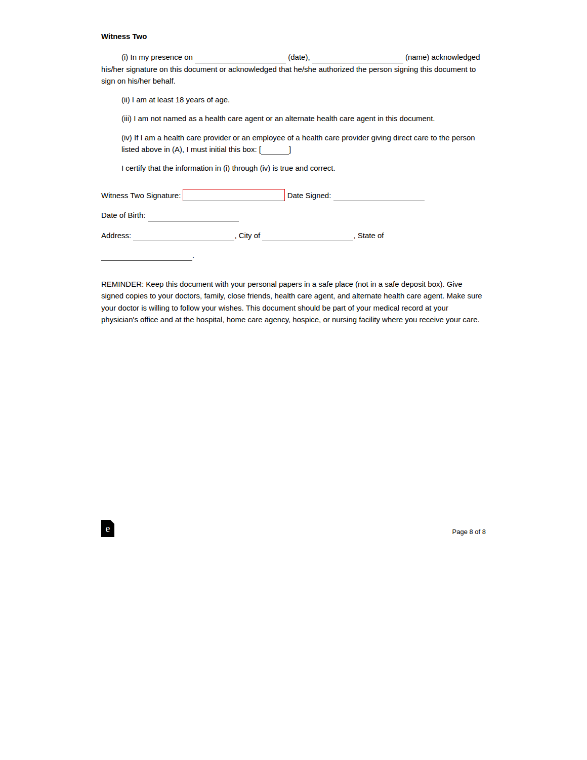Witness Two
(i) In my presence on (date), (name) acknowledged his/her signature on this document or acknowledged that he/she authorized the person signing this document to sign on his/her behalf.
(ii) I am at least 18 years of age.
(iii) I am not named as a health care agent or an alternate health care agent in this document.
(iv) If I am a health care provider or an employee of a health care provider giving direct care to the person listed above in (A), I must initial this box: [ ]
I certify that the information in (i) through (iv) is true and correct.
Witness Two Signature: Date Signed:
Date of Birth:
Address: , City of , State of
.
REMINDER: Keep this document with your personal papers in a safe place (not in a safe deposit box). Give signed copies to your doctors, family, close friends, health care agent, and alternate health care agent. Make sure your doctor is willing to follow your wishes. This document should be part of your medical record at your physician's office and at the hospital, home care agency, hospice, or nursing facility where you receive your care.
e
Page 8 of 8